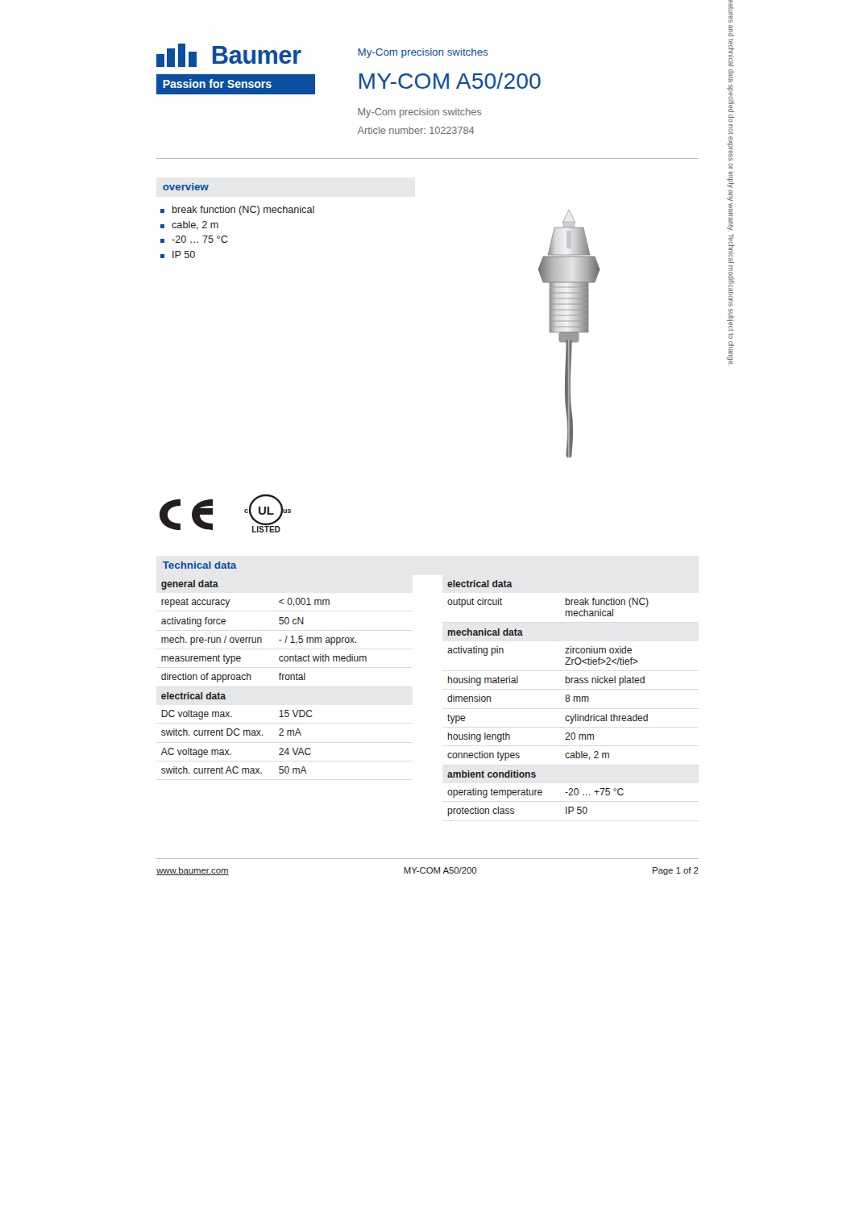Baumer
Passion for Sensors
My-Com precision switches
MY-COM A50/200
My-Com precision switches
Article number: 10223784
overview
break function (NC) mechanical
cable, 2 m
-20 … 75 °C
IP 50
UL c us LISTED
Technical data
| general data |
| --- |
| repeat accuracy | < 0,001 mm |
| activating force | 50 cN |
| mech. pre-run / overrun | - / 1,5 mm approx. |
| measurement type | contact with medium |
| direction of approach | frontal |
| electrical data |
| DC voltage max. | 15 VDC |
| switch. current DC max. | 2 mA |
| AC voltage max. | 24 VAC |
| switch. current AC max. | 50 mA |
| electrical data |
| --- |
| output circuit | break function (NC) mechanical |
| mechanical data |
| activating pin | zirconium oxide ZrO<tief>2</tief> |
| housing material | brass nickel plated |
| dimension | 8 mm |
| type | cylindrical threaded |
| housing length | 20 mm |
| connection types | cable, 2 m |
| ambient conditions |
| operating temperature | -20 … +75 °C |
| protection class | IP 50 |
2019-10-09 The product features and technical data specified do not express or imply any warranty. Technical modifications subject to change.
www.baumer.com MY-COM A50/200 Page 1 of 2